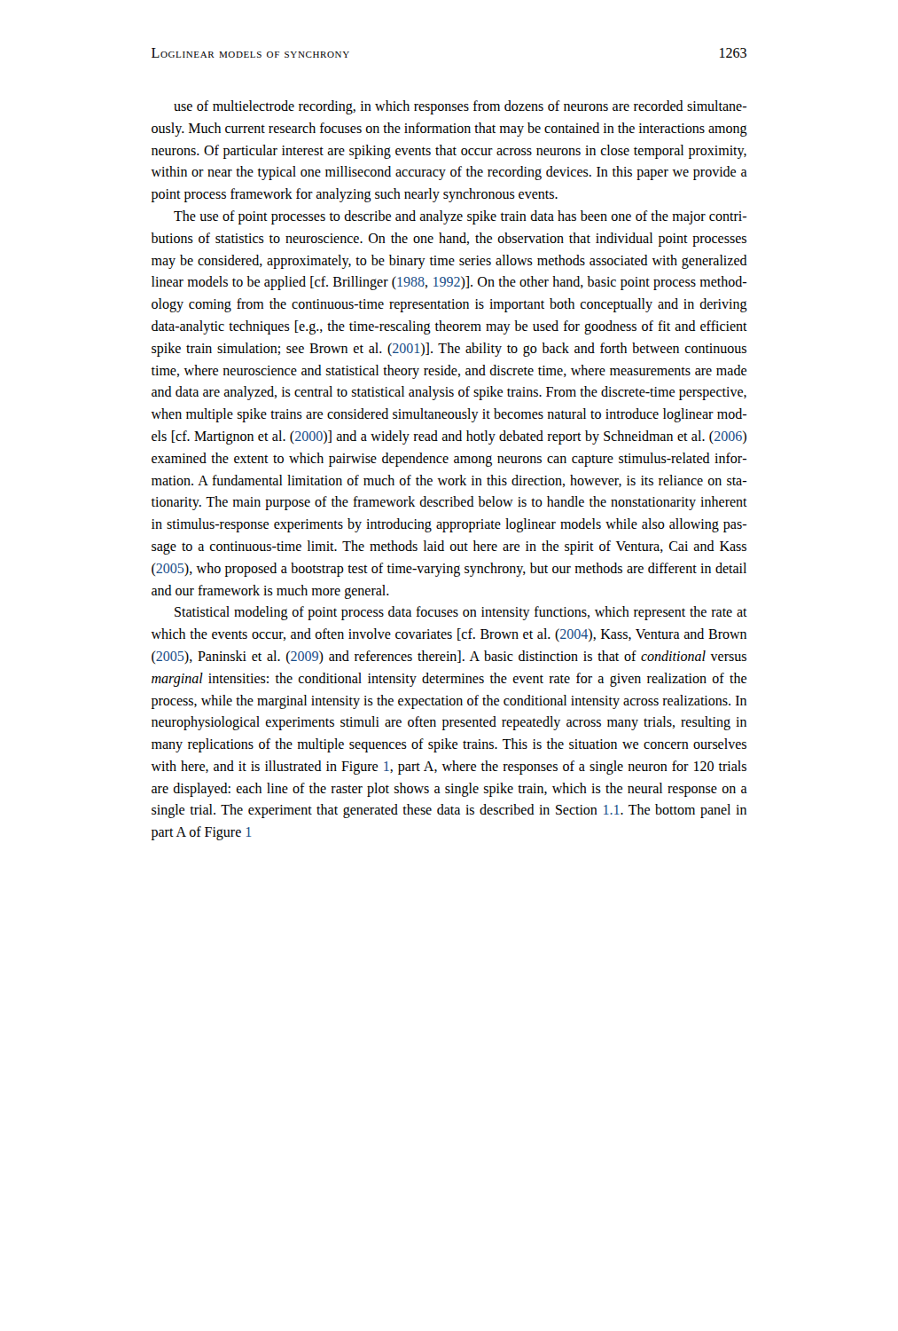Loglinear models of synchrony 1263
use of multielectrode recording, in which responses from dozens of neurons are recorded simultaneously. Much current research focuses on the information that may be contained in the interactions among neurons. Of particular interest are spiking events that occur across neurons in close temporal proximity, within or near the typical one millisecond accuracy of the recording devices. In this paper we provide a point process framework for analyzing such nearly synchronous events.
The use of point processes to describe and analyze spike train data has been one of the major contributions of statistics to neuroscience. On the one hand, the observation that individual point processes may be considered, approximately, to be binary time series allows methods associated with generalized linear models to be applied [cf. Brillinger (1988, 1992)]. On the other hand, basic point process methodology coming from the continuous-time representation is important both conceptually and in deriving data-analytic techniques [e.g., the time-rescaling theorem may be used for goodness of fit and efficient spike train simulation; see Brown et al. (2001)]. The ability to go back and forth between continuous time, where neuroscience and statistical theory reside, and discrete time, where measurements are made and data are analyzed, is central to statistical analysis of spike trains. From the discrete-time perspective, when multiple spike trains are considered simultaneously it becomes natural to introduce loglinear models [cf. Martignon et al. (2000)] and a widely read and hotly debated report by Schneidman et al. (2006) examined the extent to which pairwise dependence among neurons can capture stimulus-related information. A fundamental limitation of much of the work in this direction, however, is its reliance on stationarity. The main purpose of the framework described below is to handle the nonstationarity inherent in stimulus-response experiments by introducing appropriate loglinear models while also allowing passage to a continuous-time limit. The methods laid out here are in the spirit of Ventura, Cai and Kass (2005), who proposed a bootstrap test of time-varying synchrony, but our methods are different in detail and our framework is much more general.
Statistical modeling of point process data focuses on intensity functions, which represent the rate at which the events occur, and often involve covariates [cf. Brown et al. (2004), Kass, Ventura and Brown (2005), Paninski et al. (2009) and references therein]. A basic distinction is that of conditional versus marginal intensities: the conditional intensity determines the event rate for a given realization of the process, while the marginal intensity is the expectation of the conditional intensity across realizations. In neurophysiological experiments stimuli are often presented repeatedly across many trials, resulting in many replications of the multiple sequences of spike trains. This is the situation we concern ourselves with here, and it is illustrated in Figure 1, part A, where the responses of a single neuron for 120 trials are displayed: each line of the raster plot shows a single spike train, which is the neural response on a single trial. The experiment that generated these data is described in Section 1.1. The bottom panel in part A of Figure 1